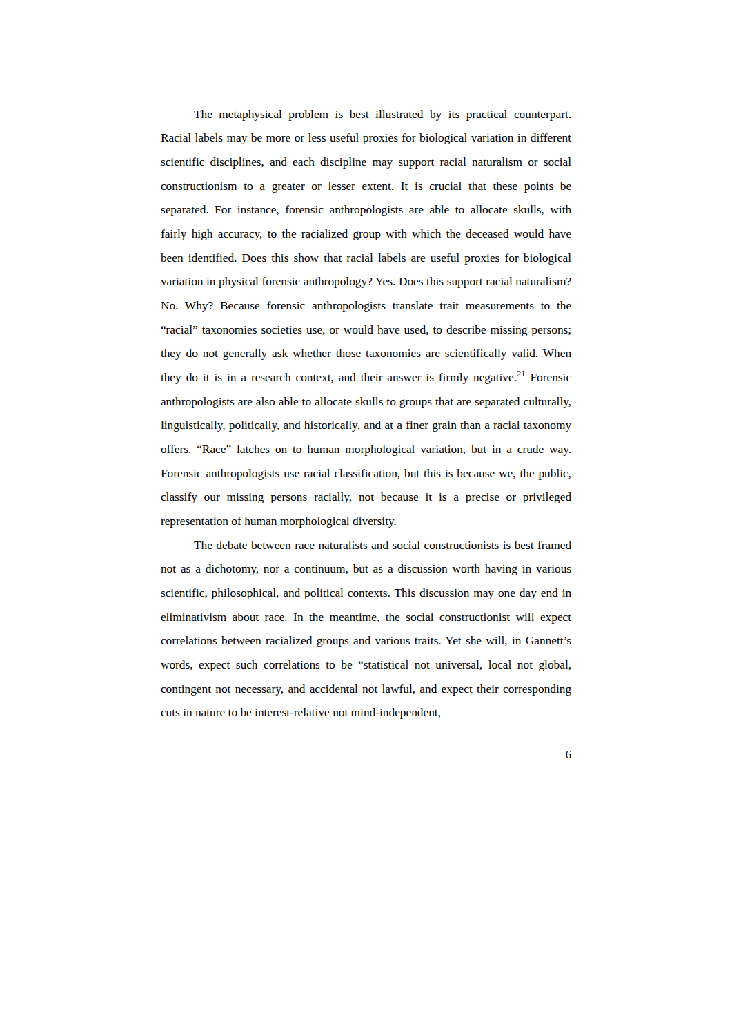The metaphysical problem is best illustrated by its practical counterpart. Racial labels may be more or less useful proxies for biological variation in different scientific disciplines, and each discipline may support racial naturalism or social constructionism to a greater or lesser extent. It is crucial that these points be separated. For instance, forensic anthropologists are able to allocate skulls, with fairly high accuracy, to the racialized group with which the deceased would have been identified. Does this show that racial labels are useful proxies for biological variation in physical forensic anthropology? Yes. Does this support racial naturalism? No. Why? Because forensic anthropologists translate trait measurements to the “racial” taxonomies societies use, or would have used, to describe missing persons; they do not generally ask whether those taxonomies are scientifically valid. When they do it is in a research context, and their answer is firmly negative.21 Forensic anthropologists are also able to allocate skulls to groups that are separated culturally, linguistically, politically, and historically, and at a finer grain than a racial taxonomy offers. “Race” latches on to human morphological variation, but in a crude way. Forensic anthropologists use racial classification, but this is because we, the public, classify our missing persons racially, not because it is a precise or privileged representation of human morphological diversity.
The debate between race naturalists and social constructionists is best framed not as a dichotomy, nor a continuum, but as a discussion worth having in various scientific, philosophical, and political contexts. This discussion may one day end in eliminativism about race. In the meantime, the social constructionist will expect correlations between racialized groups and various traits. Yet she will, in Gannett’s words, expect such correlations to be “statistical not universal, local not global, contingent not necessary, and accidental not lawful, and expect their corresponding cuts in nature to be interest-relative not mind-independent,
6